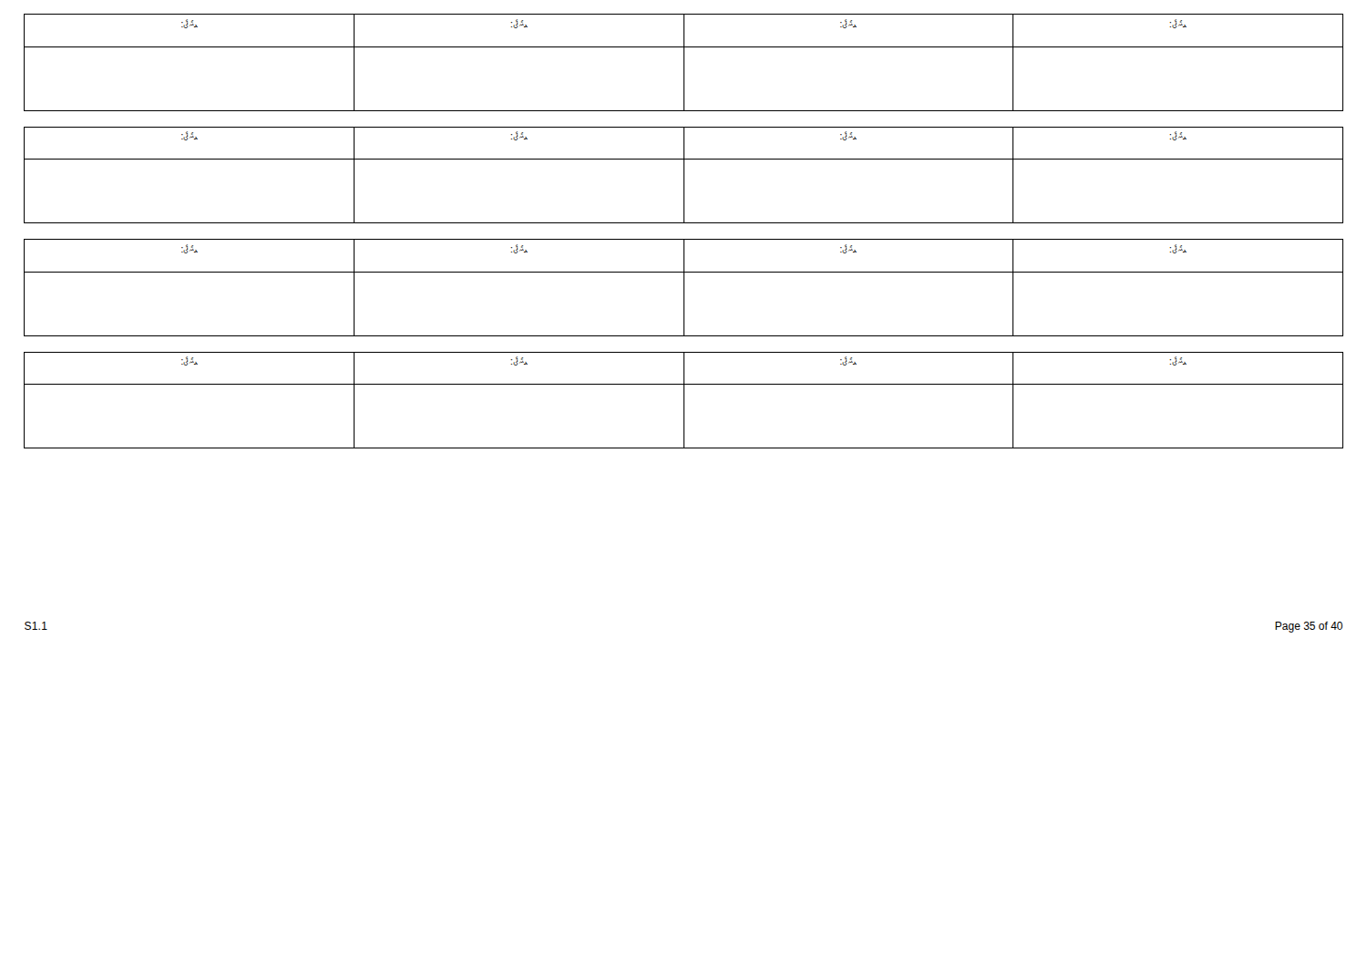| ﯩﯭﯹ: | ﯩﯭﯹ: | ﯩﯭﯹ: | ﯩﯭﯹ: |
| ﯩﯭﯹ: | ﯩﯭﯹ: | ﯩﯭﯹ: | ﯩﯭﯹ: |
| ﯩﯭﯹ: | ﯩﯭﯹ: | ﯩﯭﯹ: | ﯩﯭﯹ: |
| ﯩﯭﯹ: | ﯩﯭﯹ: | ﯩﯭﯹ: | ﯩﯭﯹ: |
Page 35 of 40
S1.1